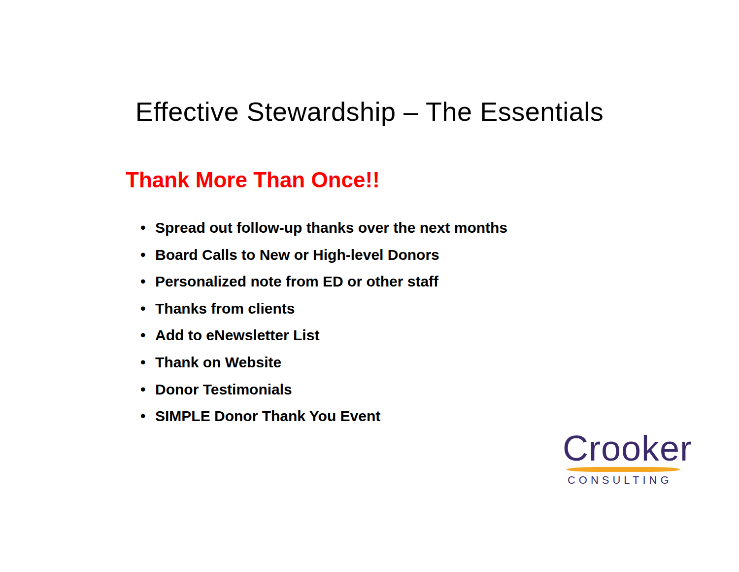Effective Stewardship – The Essentials
Thank More Than Once!!
Spread out follow-up thanks over the next months
Board Calls to New or High-level Donors
Personalized note from ED or other staff
Thanks from clients
Add to eNewsletter List
Thank on Website
Donor Testimonials
SIMPLE Donor Thank You Event
Crooker CONSULTING